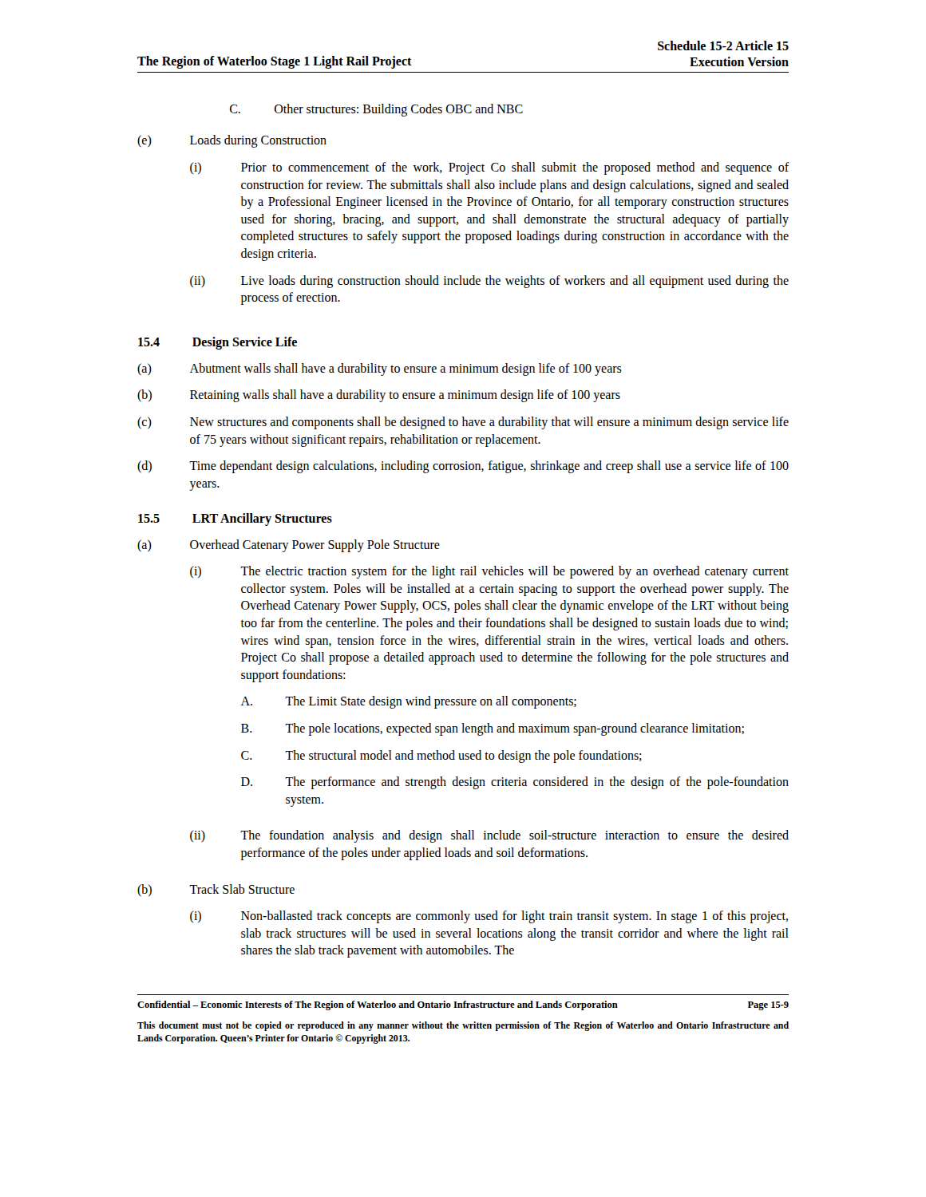The Region of Waterloo Stage 1 Light Rail Project
Schedule 15-2 Article 15
Execution Version
C. Other structures: Building Codes OBC and NBC
(e)
Loads during Construction
(i)
Prior to commencement of the work, Project Co shall submit the proposed method and sequence of construction for review. The submittals shall also include plans and design calculations, signed and sealed by a Professional Engineer licensed in the Province of Ontario, for all temporary construction structures used for shoring, bracing, and support, and shall demonstrate the structural adequacy of partially completed structures to safely support the proposed loadings during construction in accordance with the design criteria.
(ii)
Live loads during construction should include the weights of workers and all equipment used during the process of erection.
15.4 Design Service Life
(a)
Abutment walls shall have a durability to ensure a minimum design life of 100 years
(b)
Retaining walls shall have a durability to ensure a minimum design life of 100 years
(c)
New structures and components shall be designed to have a durability that will ensure a minimum design service life of 75 years without significant repairs, rehabilitation or replacement.
(d)
Time dependant design calculations, including corrosion, fatigue, shrinkage and creep shall use a service life of 100 years.
15.5 LRT Ancillary Structures
(a)
Overhead Catenary Power Supply Pole Structure
(i)
The electric traction system for the light rail vehicles will be powered by an overhead catenary current collector system. Poles will be installed at a certain spacing to support the overhead power supply. The Overhead Catenary Power Supply, OCS, poles shall clear the dynamic envelope of the LRT without being too far from the centerline. The poles and their foundations shall be designed to sustain loads due to wind; wires wind span, tension force in the wires, differential strain in the wires, vertical loads and others. Project Co shall propose a detailed approach used to determine the following for the pole structures and support foundations:
A.
The Limit State design wind pressure on all components;
B.
The pole locations, expected span length and maximum span-ground clearance limitation;
C.
The structural model and method used to design the pole foundations;
D.
The performance and strength design criteria considered in the design of the pole-foundation system.
(ii)
The foundation analysis and design shall include soil-structure interaction to ensure the desired performance of the poles under applied loads and soil deformations.
(b)
Track Slab Structure
(i)
Non-ballasted track concepts are commonly used for light train transit system. In stage 1 of this project, slab track structures will be used in several locations along the transit corridor and where the light rail shares the slab track pavement with automobiles. The
Confidential – Economic Interests of The Region of Waterloo and Ontario Infrastructure and Lands Corporation
Page 15-9
This document must not be copied or reproduced in any manner without the written permission of The Region of Waterloo and Ontario Infrastructure and Lands Corporation. Queen’s Printer for Ontario © Copyright 2013.